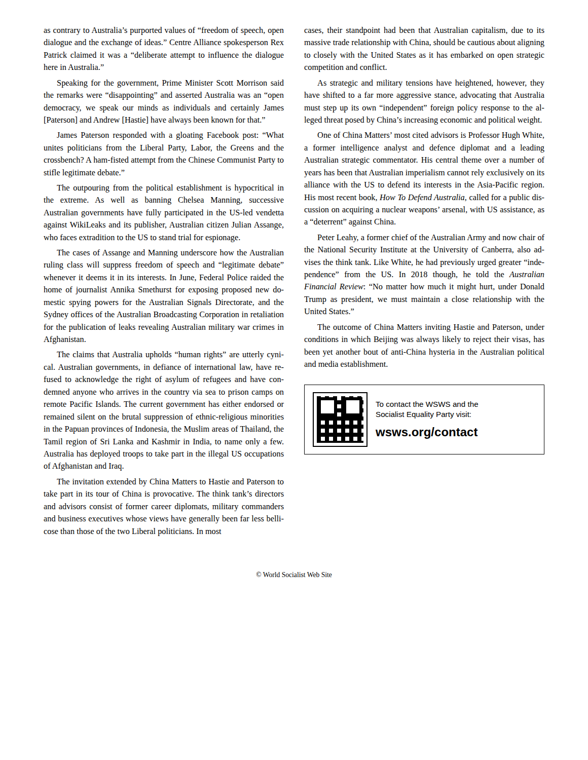as contrary to Australia’s purported values of “freedom of speech, open dialogue and the exchange of ideas.” Centre Alliance spokesperson Rex Patrick claimed it was a “deliberate attempt to influence the dialogue here in Australia.”
Speaking for the government, Prime Minister Scott Morrison said the remarks were “disappointing” and asserted Australia was an “open democracy, we speak our minds as individuals and certainly James [Paterson] and Andrew [Hastie] have always been known for that.”
James Paterson responded with a gloating Facebook post: “What unites politicians from the Liberal Party, Labor, the Greens and the crossbench? A ham-fisted attempt from the Chinese Communist Party to stifle legitimate debate.”
The outpouring from the political establishment is hypocritical in the extreme. As well as banning Chelsea Manning, successive Australian governments have fully participated in the US-led vendetta against WikiLeaks and its publisher, Australian citizen Julian Assange, who faces extradition to the US to stand trial for espionage.
The cases of Assange and Manning underscore how the Australian ruling class will suppress freedom of speech and “legitimate debate” whenever it deems it in its interests. In June, Federal Police raided the home of journalist Annika Smethurst for exposing proposed new domestic spying powers for the Australian Signals Directorate, and the Sydney offices of the Australian Broadcasting Corporation in retaliation for the publication of leaks revealing Australian military war crimes in Afghanistan.
The claims that Australia upholds “human rights” are utterly cynical. Australian governments, in defiance of international law, have refused to acknowledge the right of asylum of refugees and have condemned anyone who arrives in the country via sea to prison camps on remote Pacific Islands. The current government has either endorsed or remained silent on the brutal suppression of ethnic-religious minorities in the Papuan provinces of Indonesia, the Muslim areas of Thailand, the Tamil region of Sri Lanka and Kashmir in India, to name only a few. Australia has deployed troops to take part in the illegal US occupations of Afghanistan and Iraq.
The invitation extended by China Matters to Hastie and Paterson to take part in its tour of China is provocative. The think tank’s directors and advisors consist of former career diplomats, military commanders and business executives whose views have generally been far less bellicose than those of the two Liberal politicians. In most
cases, their standpoint had been that Australian capitalism, due to its massive trade relationship with China, should be cautious about aligning to closely with the United States as it has embarked on open strategic competition and conflict.
As strategic and military tensions have heightened, however, they have shifted to a far more aggressive stance, advocating that Australia must step up its own “independent” foreign policy response to the alleged threat posed by China’s increasing economic and political weight.
One of China Matters’ most cited advisors is Professor Hugh White, a former intelligence analyst and defence diplomat and a leading Australian strategic commentator. His central theme over a number of years has been that Australian imperialism cannot rely exclusively on its alliance with the US to defend its interests in the Asia-Pacific region. His most recent book, How To Defend Australia, called for a public discussion on acquiring a nuclear weapons’ arsenal, with US assistance, as a “deterrent” against China.
Peter Leahy, a former chief of the Australian Army and now chair of the National Security Institute at the University of Canberra, also advises the think tank. Like White, he had previously urged greater “independence” from the US. In 2018 though, he told the Australian Financial Review: “No matter how much it might hurt, under Donald Trump as president, we must maintain a close relationship with the United States.”
The outcome of China Matters inviting Hastie and Paterson, under conditions in which Beijing was always likely to reject their visas, has been yet another bout of anti-China hysteria in the Australian political and media establishment.
To contact the WSWS and the
Socialist Equality Party visit:
wsws.org/contact
© World Socialist Web Site